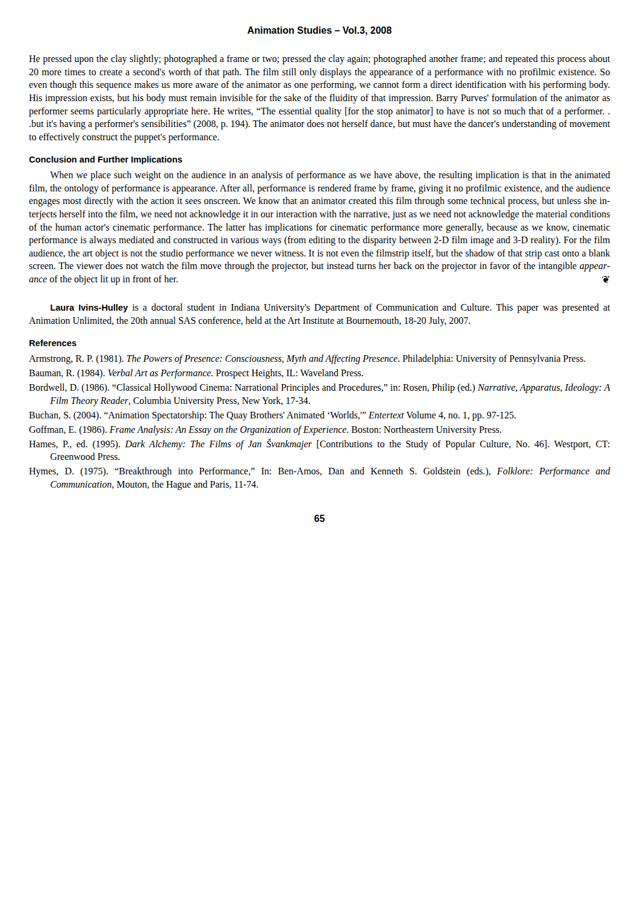Animation Studies – Vol.3, 2008
He pressed upon the clay slightly; photographed a frame or two; pressed the clay again; photographed another frame; and repeated this process about 20 more times to create a second's worth of that path. The film still only displays the appearance of a performance with no profilmic existence. So even though this sequence makes us more aware of the animator as one performing, we cannot form a direct identification with his performing body. His impression exists, but his body must remain invisible for the sake of the fluidity of that impression. Barry Purves' formulation of the animator as performer seems particularly appropriate here. He writes, “The essential quality [for the stop animator] to have is not so much that of a performer. . .but it's having a performer's sensibilities” (2008, p. 194). The animator does not herself dance, but must have the dancer's understanding of movement to effectively construct the puppet's performance.
Conclusion and Further Implications
When we place such weight on the audience in an analysis of performance as we have above, the resulting implication is that in the animated film, the ontology of performance is appearance. After all, performance is rendered frame by frame, giving it no profilmic existence, and the audience engages most directly with the action it sees onscreen. We know that an animator created this film through some technical process, but unless she interjects herself into the film, we need not acknowledge it in our interaction with the narrative, just as we need not acknowledge the material conditions of the human actor's cinematic performance. The latter has implications for cinematic performance more generally, because as we know, cinematic performance is always mediated and constructed in various ways (from editing to the disparity between 2-D film image and 3-D reality). For the film audience, the art object is not the studio performance we never witness. It is not even the filmstrip itself, but the shadow of that strip cast onto a blank screen. The viewer does not watch the film move through the projector, but instead turns her back on the projector in favor of the intangible appearance of the object lit up in front of her. ❦
Laura Ivins-Hulley is a doctoral student in Indiana University's Department of Communication and Culture. This paper was presented at Animation Unlimited, the 20th annual SAS conference, held at the Art Institute at Bournemouth, 18-20 July, 2007.
References
Armstrong, R. P. (1981). The Powers of Presence: Consciousness, Myth and Affecting Presence. Philadelphia: University of Pennsylvania Press.
Bauman, R. (1984). Verbal Art as Performance. Prospect Heights, IL: Waveland Press.
Bordwell, D. (1986). “Classical Hollywood Cinema: Narrational Principles and Procedures,” in: Rosen, Philip (ed.) Narrative, Apparatus, Ideology: A Film Theory Reader, Columbia University Press, New York, 17-34.
Buchan, S. (2004). “Animation Spectatorship: The Quay Brothers' Animated ‘Worlds,'” Entertext Volume 4, no. 1, pp. 97-125.
Goffman, E. (1986). Frame Analysis: An Essay on the Organization of Experience. Boston: Northeastern University Press.
Hames, P., ed. (1995). Dark Alchemy: The Films of Jan Švankmajer [Contributions to the Study of Popular Culture, No. 46]. Westport, CT: Greenwood Press.
Hymes, D. (1975). “Breakthrough into Performance,” In: Ben-Amos, Dan and Kenneth S. Goldstein (eds.), Folklore: Performance and Communication, Mouton, the Hague and Paris, 11-74.
65